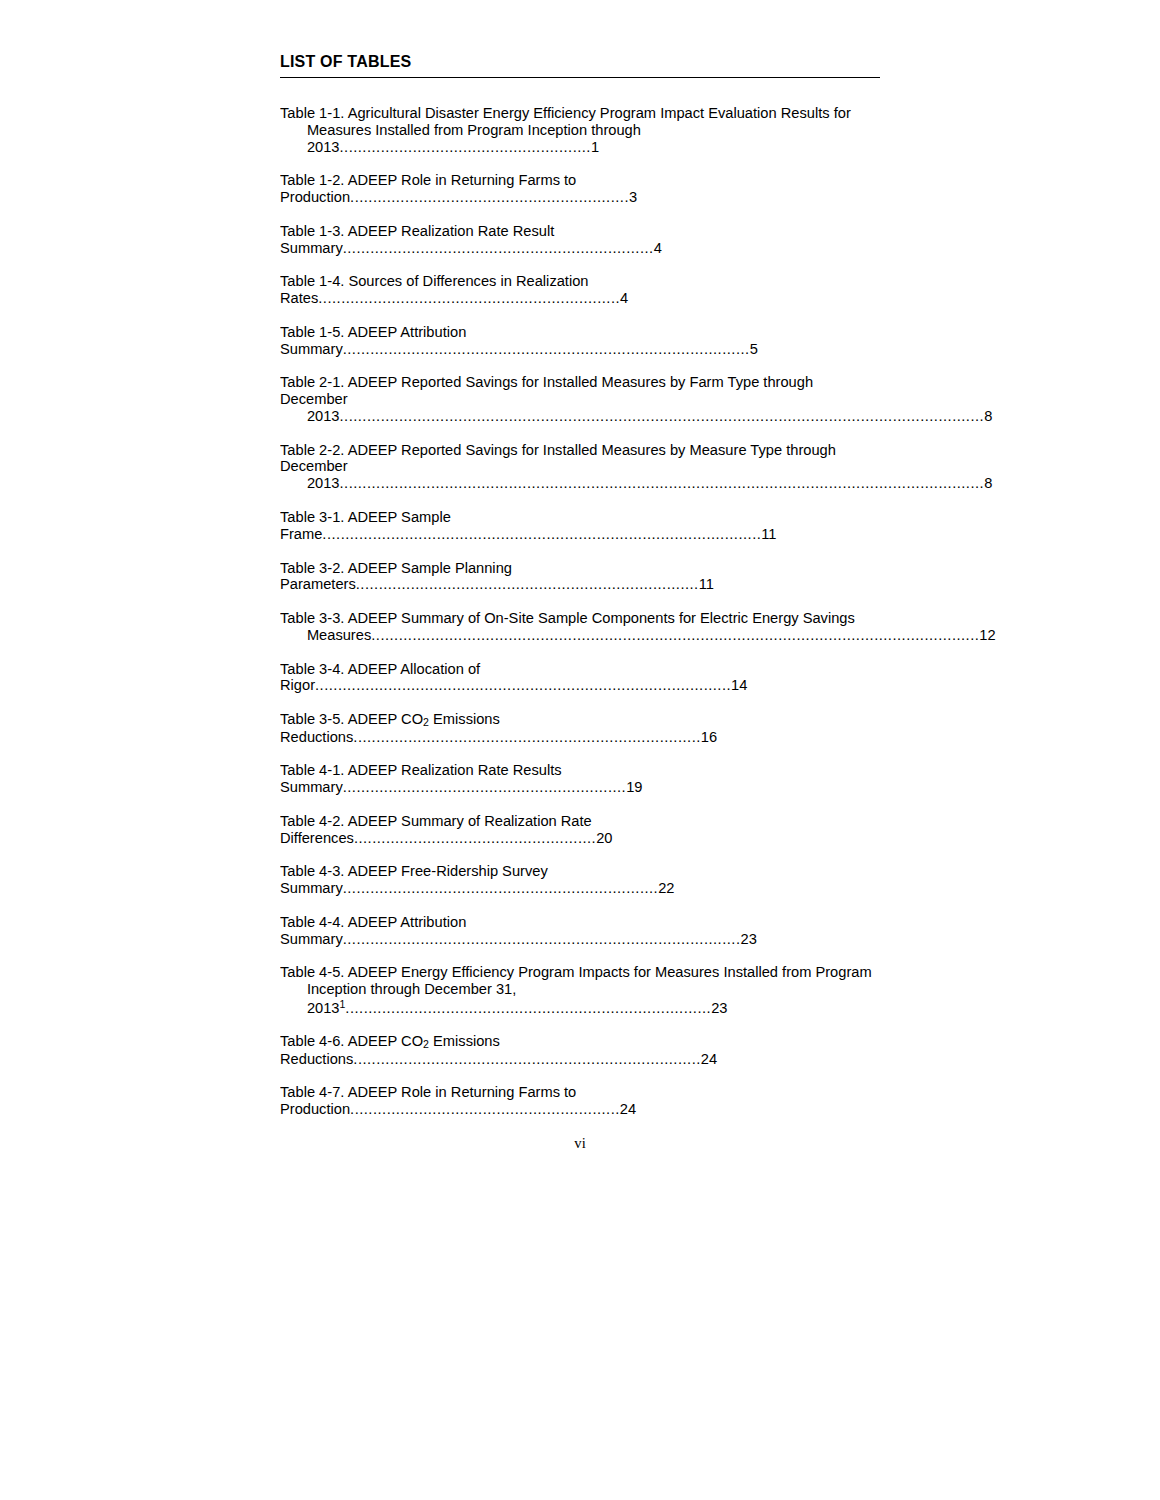LIST OF TABLES
Table 1-1. Agricultural Disaster Energy Efficiency Program Impact Evaluation Results for Measures Installed from Program Inception through 2013....................................................... 1
Table 1-2. ADEEP Role in Returning Farms to Production............................................................. 3
Table 1-3. ADEEP Realization Rate Result Summary.................................................................... 4
Table 1-4. Sources of Differences in Realization Rates.................................................................. 4
Table 1-5. ADEEP Attribution Summary......................................................................................... 5
Table 2-1. ADEEP Reported Savings for Installed Measures by Farm Type through December 2013............................................................................................................................................. 8
Table 2-2. ADEEP Reported Savings for Installed Measures by Measure Type through December 2013............................................................................................................................................. 8
Table 3-1. ADEEP Sample Frame................................................................................................ 11
Table 3-2. ADEEP Sample Planning Parameters........................................................................... 11
Table 3-3. ADEEP Summary of On-Site Sample Components for Electric Energy Savings Measures..................................................................................................................................... 12
Table 3-4. ADEEP Allocation of Rigor........................................................................................... 14
Table 3-5. ADEEP CO2 Emissions Reductions............................................................................ 16
Table 4-1. ADEEP Realization Rate Results Summary.............................................................. 19
Table 4-2. ADEEP Summary of Realization Rate Differences..................................................... 20
Table 4-3. ADEEP Free-Ridership Survey Summary..................................................................... 22
Table 4-4. ADEEP Attribution Summary....................................................................................... 23
Table 4-5. ADEEP Energy Efficiency Program Impacts for Measures Installed from Program Inception through December 31, 20131................................................................................ 23
Table 4-6. ADEEP CO2 Emissions Reductions............................................................................ 24
Table 4-7. ADEEP Role in Returning Farms to Production........................................................... 24
vi